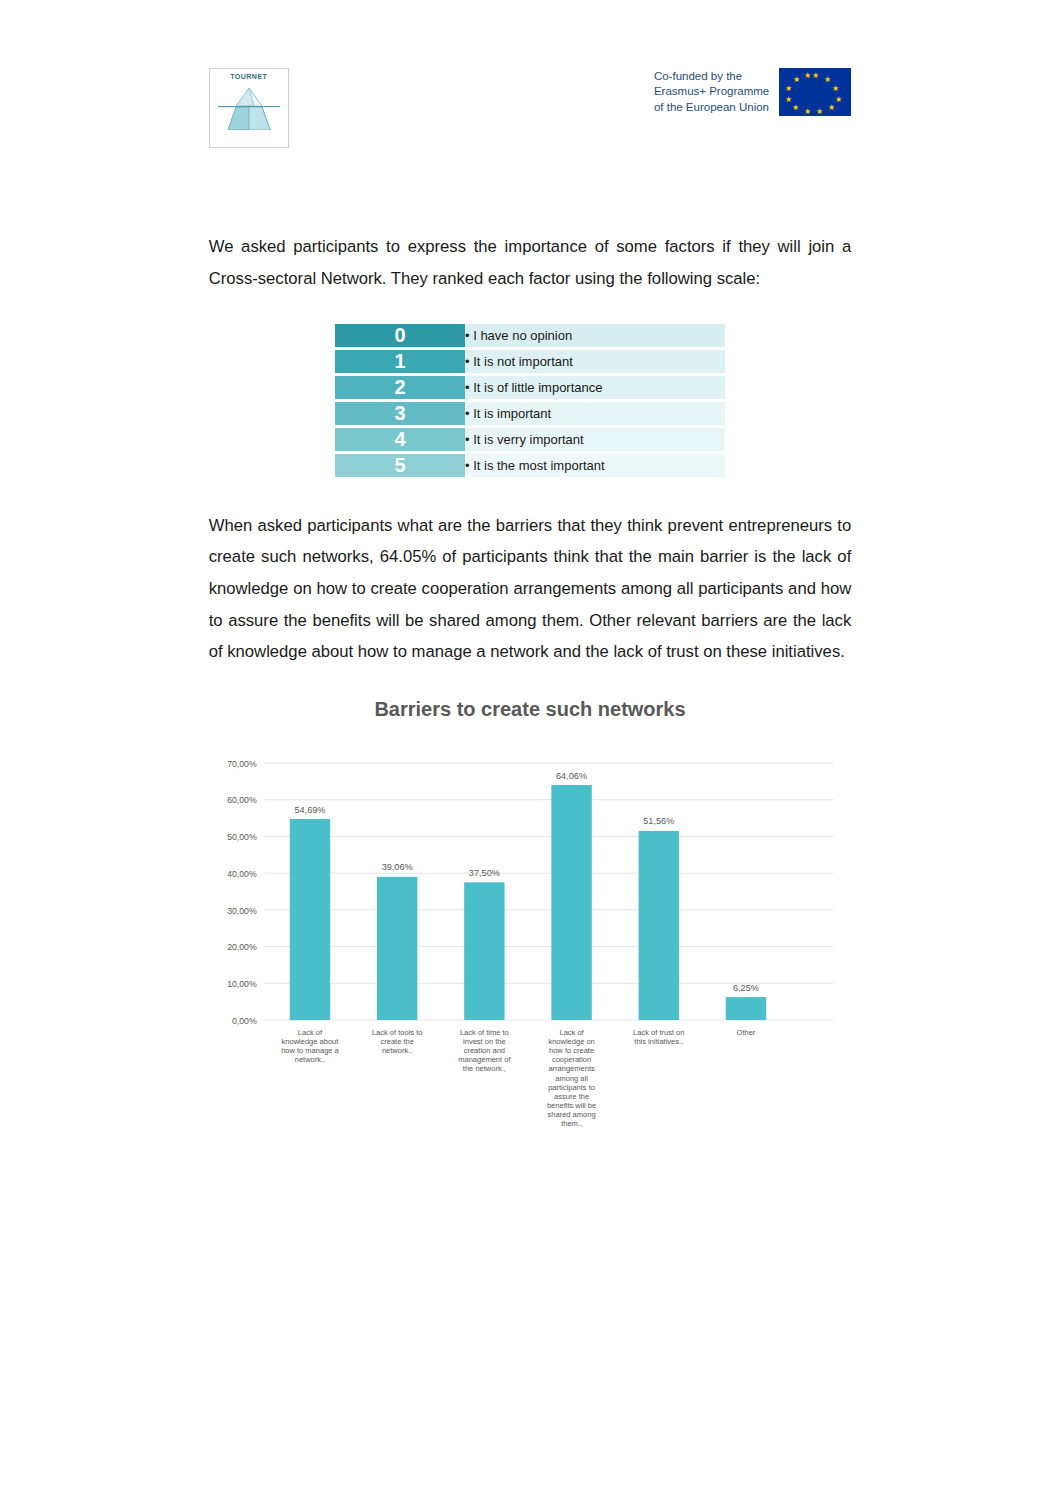TOURNET
Co-funded by the
Erasmus+ Programme
of the European Union
★ ★ ★ ★ ★ ★ ★ ★ ★ ★ ★ ★
We asked participants to express the importance of some factors if they will join a Cross-sectoral Network. They ranked each factor using the following scale:
| 0 | • I have no opinion |
| 1 | • It is not important |
| 2 | • It is of little importance |
| 3 | • It is important |
| 4 | • It is verry important |
| 5 | • It is the most important |
When asked participants what are the barriers that they think prevent entrepreneurs to create such networks, 64.05% of participants think that the main barrier is the lack of knowledge on how to create cooperation arrangements among all participants and how to assure the benefits will be shared among them. Other relevant barriers are the lack of knowledge about how to manage a network and the lack of trust on these initiatives.
Barriers to create such networks
70,00% 60,00% 50,00% 40,00% 30,00% 20,00% 10,00% 0,00% 54,69% 39,06% 37,50% 64,06% 51,56% 6,25% Lack of knowledge about how to manage a network., Lack of tools to create the network., Lack of time to invest on the creation and management of the network., Lack of knowledge on how to create cooperation arrangements among all participants to assure the benefits will be shared among them., Lack of trust on this initiatives., Other